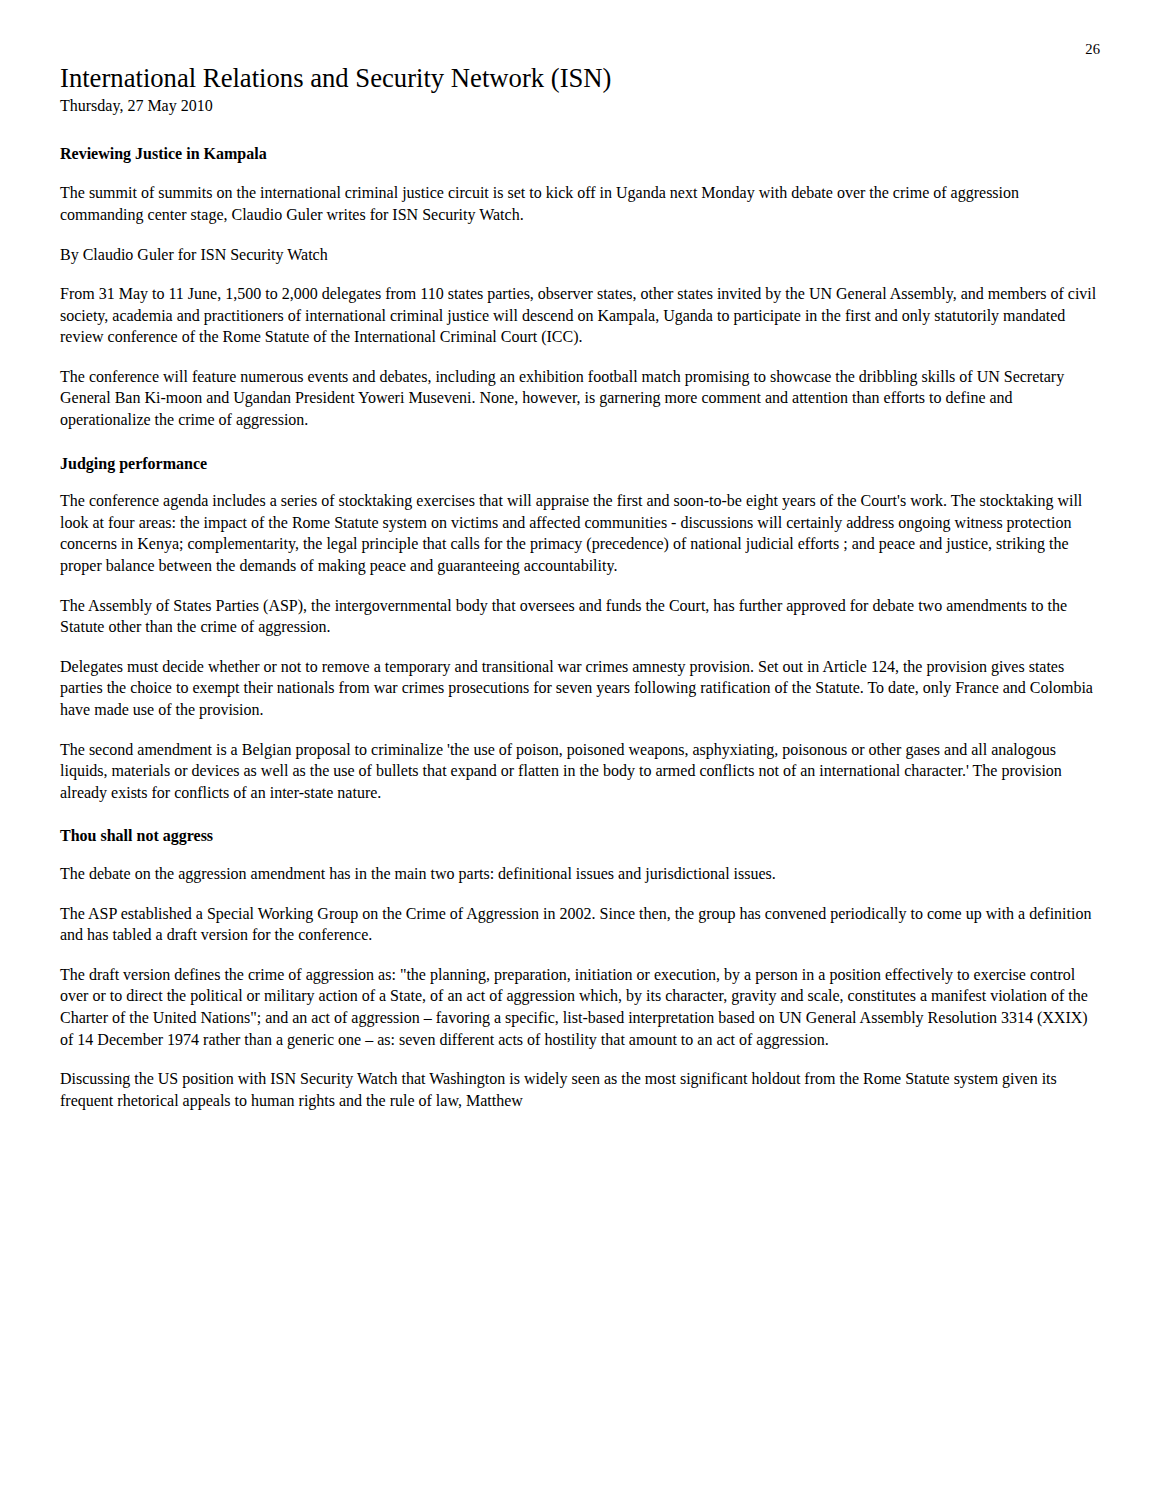26
International Relations and Security Network (ISN)
Thursday, 27 May 2010
Reviewing Justice in Kampala
The summit of summits on the international criminal justice circuit is set to kick off in Uganda next Monday with debate over the crime of aggression commanding center stage, Claudio Guler writes for ISN Security Watch.
By Claudio Guler for ISN Security Watch
From 31 May to 11 June, 1,500 to 2,000 delegates from 110 states parties, observer states, other states invited by the UN General Assembly, and members of civil society, academia and practitioners of international criminal justice will descend on Kampala, Uganda to participate in the first and only statutorily mandated review conference of the Rome Statute of the International Criminal Court (ICC).
The conference will feature numerous events and debates, including an exhibition football match promising to showcase the dribbling skills of UN Secretary General Ban Ki-moon and Ugandan President Yoweri Museveni. None, however, is garnering more comment and attention than efforts to define and operationalize the crime of aggression.
Judging performance
The conference agenda includes a series of stocktaking exercises that will appraise the first and soon-to-be eight years of the Court's work. The stocktaking will look at four areas: the impact of the Rome Statute system on victims and affected communities - discussions will certainly address ongoing witness protection concerns in Kenya; complementarity, the legal principle that calls for the primacy (precedence) of national judicial efforts ; and peace and justice, striking the proper balance between the demands of making peace and guaranteeing accountability.
The Assembly of States Parties (ASP), the intergovernmental body that oversees and funds the Court, has further approved for debate two amendments to the Statute other than the crime of aggression.
Delegates must decide whether or not to remove a temporary and transitional war crimes amnesty provision. Set out in Article 124, the provision gives states parties the choice to exempt their nationals from war crimes prosecutions for seven years following ratification of the Statute. To date, only France and Colombia have made use of the provision.
The second amendment is a Belgian proposal to criminalize 'the use of poison, poisoned weapons, asphyxiating, poisonous or other gases and all analogous liquids, materials or devices as well as the use of bullets that expand or flatten in the body to armed conflicts not of an international character.' The provision already exists for conflicts of an inter-state nature.
Thou shall not aggress
The debate on the aggression amendment has in the main two parts: definitional issues and jurisdictional issues.
The ASP established a Special Working Group on the Crime of Aggression in 2002. Since then, the group has convened periodically to come up with a definition and has tabled a draft version for the conference.
The draft version defines the crime of aggression as: "the planning, preparation, initiation or execution, by a person in a position effectively to exercise control over or to direct the political or military action of a State, of an act of aggression which, by its character, gravity and scale, constitutes a manifest violation of the Charter of the United Nations"; and an act of aggression – favoring a specific, list-based interpretation based on UN General Assembly Resolution 3314 (XXIX) of 14 December 1974 rather than a generic one – as: seven different acts of hostility that amount to an act of aggression.
Discussing the US position with ISN Security Watch that Washington is widely seen as the most significant holdout from the Rome Statute system given its frequent rhetorical appeals to human rights and the rule of law, Matthew